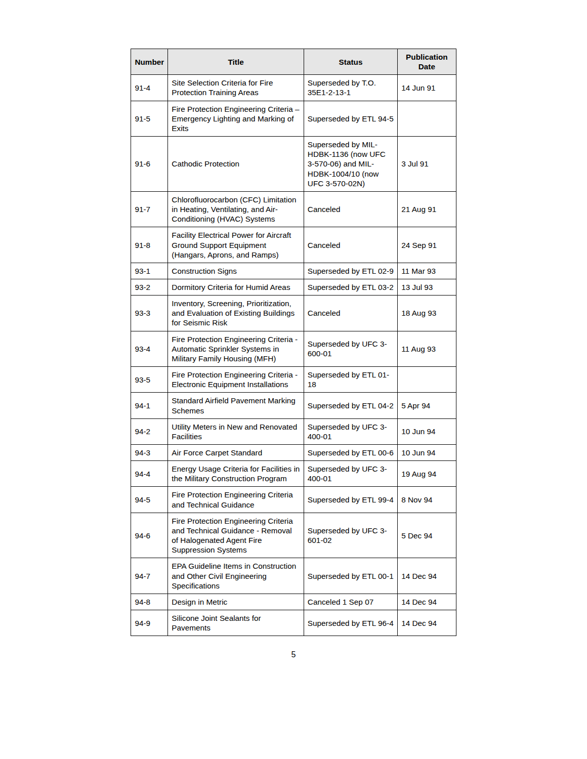| Number | Title | Status | Publication Date |
| --- | --- | --- | --- |
| 91-4 | Site Selection Criteria for Fire Protection Training Areas | Superseded by T.O. 35E1-2-13-1 | 14 Jun 91 |
| 91-5 | Fire Protection Engineering Criteria – Emergency Lighting and Marking of Exits | Superseded by ETL 94-5 | |
| 91-6 | Cathodic Protection | Superseded by MIL-HDBK-1136 (now UFC 3-570-06) and MIL-HDBK-1004/10 (now UFC 3-570-02N) | 3 Jul 91 |
| 91-7 | Chlorofluorocarbon (CFC) Limitation in Heating, Ventilating, and Air-Conditioning (HVAC) Systems | Canceled | 21 Aug 91 |
| 91-8 | Facility Electrical Power for Aircraft Ground Support Equipment (Hangars, Aprons, and Ramps) | Canceled | 24 Sep 91 |
| 93-1 | Construction Signs | Superseded by ETL 02-9 | 11 Mar 93 |
| 93-2 | Dormitory Criteria for Humid Areas | Superseded by ETL 03-2 | 13 Jul 93 |
| 93-3 | Inventory, Screening, Prioritization, and Evaluation of Existing Buildings for Seismic Risk | Canceled | 18 Aug 93 |
| 93-4 | Fire Protection Engineering Criteria - Automatic Sprinkler Systems in Military Family Housing (MFH) | Superseded by UFC 3-600-01 | 11 Aug 93 |
| 93-5 | Fire Protection Engineering Criteria - Electronic Equipment Installations | Superseded by ETL 01-18 | |
| 94-1 | Standard Airfield Pavement Marking Schemes | Superseded by ETL 04-2 | 5 Apr 94 |
| 94-2 | Utility Meters in New and Renovated Facilities | Superseded by UFC 3-400-01 | 10 Jun 94 |
| 94-3 | Air Force Carpet Standard | Superseded by ETL 00-6 | 10 Jun 94 |
| 94-4 | Energy Usage Criteria for Facilities in the Military Construction Program | Superseded by UFC 3-400-01 | 19 Aug 94 |
| 94-5 | Fire Protection Engineering Criteria and Technical Guidance | Superseded by ETL 99-4 | 8 Nov 94 |
| 94-6 | Fire Protection Engineering Criteria and Technical Guidance - Removal of Halogenated Agent Fire Suppression Systems | Superseded by UFC 3-601-02 | 5 Dec 94 |
| 94-7 | EPA Guideline Items in Construction and Other Civil Engineering Specifications | Superseded by ETL 00-1 | 14 Dec 94 |
| 94-8 | Design in Metric | Canceled 1 Sep 07 | 14 Dec 94 |
| 94-9 | Silicone Joint Sealants for Pavements | Superseded by ETL 96-4 | 14 Dec 94 |
5